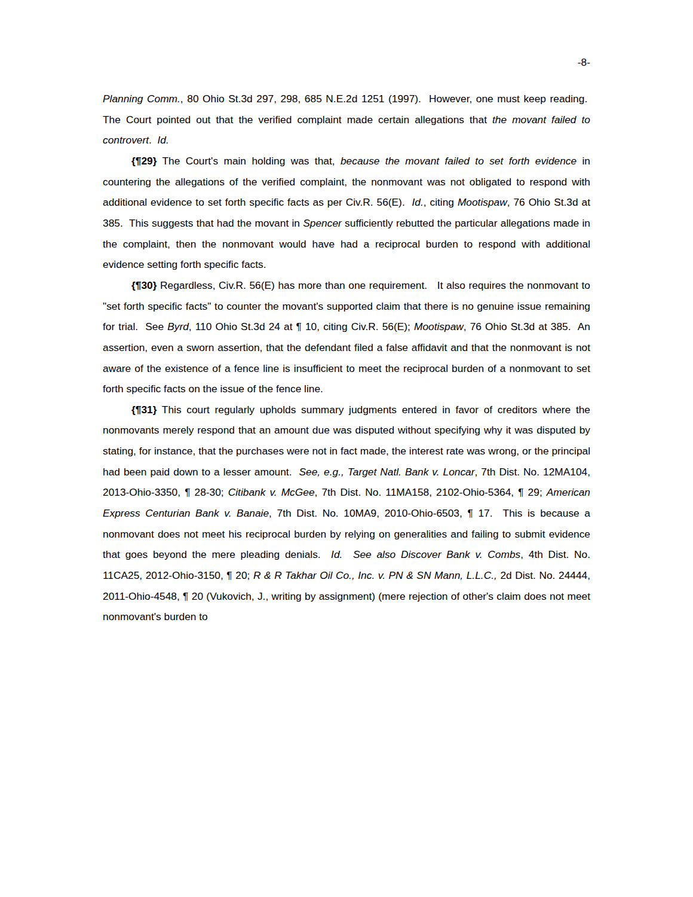-8-
Planning Comm., 80 Ohio St.3d 297, 298, 685 N.E.2d 1251 (1997). However, one must keep reading. The Court pointed out that the verified complaint made certain allegations that the movant failed to controvert. Id.
{¶29} The Court's main holding was that, because the movant failed to set forth evidence in countering the allegations of the verified complaint, the nonmovant was not obligated to respond with additional evidence to set forth specific facts as per Civ.R. 56(E). Id., citing Mootispaw, 76 Ohio St.3d at 385. This suggests that had the movant in Spencer sufficiently rebutted the particular allegations made in the complaint, then the nonmovant would have had a reciprocal burden to respond with additional evidence setting forth specific facts.
{¶30} Regardless, Civ.R. 56(E) has more than one requirement. It also requires the nonmovant to "set forth specific facts" to counter the movant's supported claim that there is no genuine issue remaining for trial. See Byrd, 110 Ohio St.3d 24 at ¶ 10, citing Civ.R. 56(E); Mootispaw, 76 Ohio St.3d at 385. An assertion, even a sworn assertion, that the defendant filed a false affidavit and that the nonmovant is not aware of the existence of a fence line is insufficient to meet the reciprocal burden of a nonmovant to set forth specific facts on the issue of the fence line.
{¶31} This court regularly upholds summary judgments entered in favor of creditors where the nonmovants merely respond that an amount due was disputed without specifying why it was disputed by stating, for instance, that the purchases were not in fact made, the interest rate was wrong, or the principal had been paid down to a lesser amount. See, e.g., Target Natl. Bank v. Loncar, 7th Dist. No. 12MA104, 2013-Ohio-3350, ¶ 28-30; Citibank v. McGee, 7th Dist. No. 11MA158, 2102-Ohio-5364, ¶ 29; American Express Centurian Bank v. Banaie, 7th Dist. No. 10MA9, 2010-Ohio-6503, ¶ 17. This is because a nonmovant does not meet his reciprocal burden by relying on generalities and failing to submit evidence that goes beyond the mere pleading denials. Id. See also Discover Bank v. Combs, 4th Dist. No. 11CA25, 2012-Ohio-3150, ¶ 20; R & R Takhar Oil Co., Inc. v. PN & SN Mann, L.L.C., 2d Dist. No. 24444, 2011-Ohio-4548, ¶ 20 (Vukovich, J., writing by assignment) (mere rejection of other's claim does not meet nonmovant's burden to